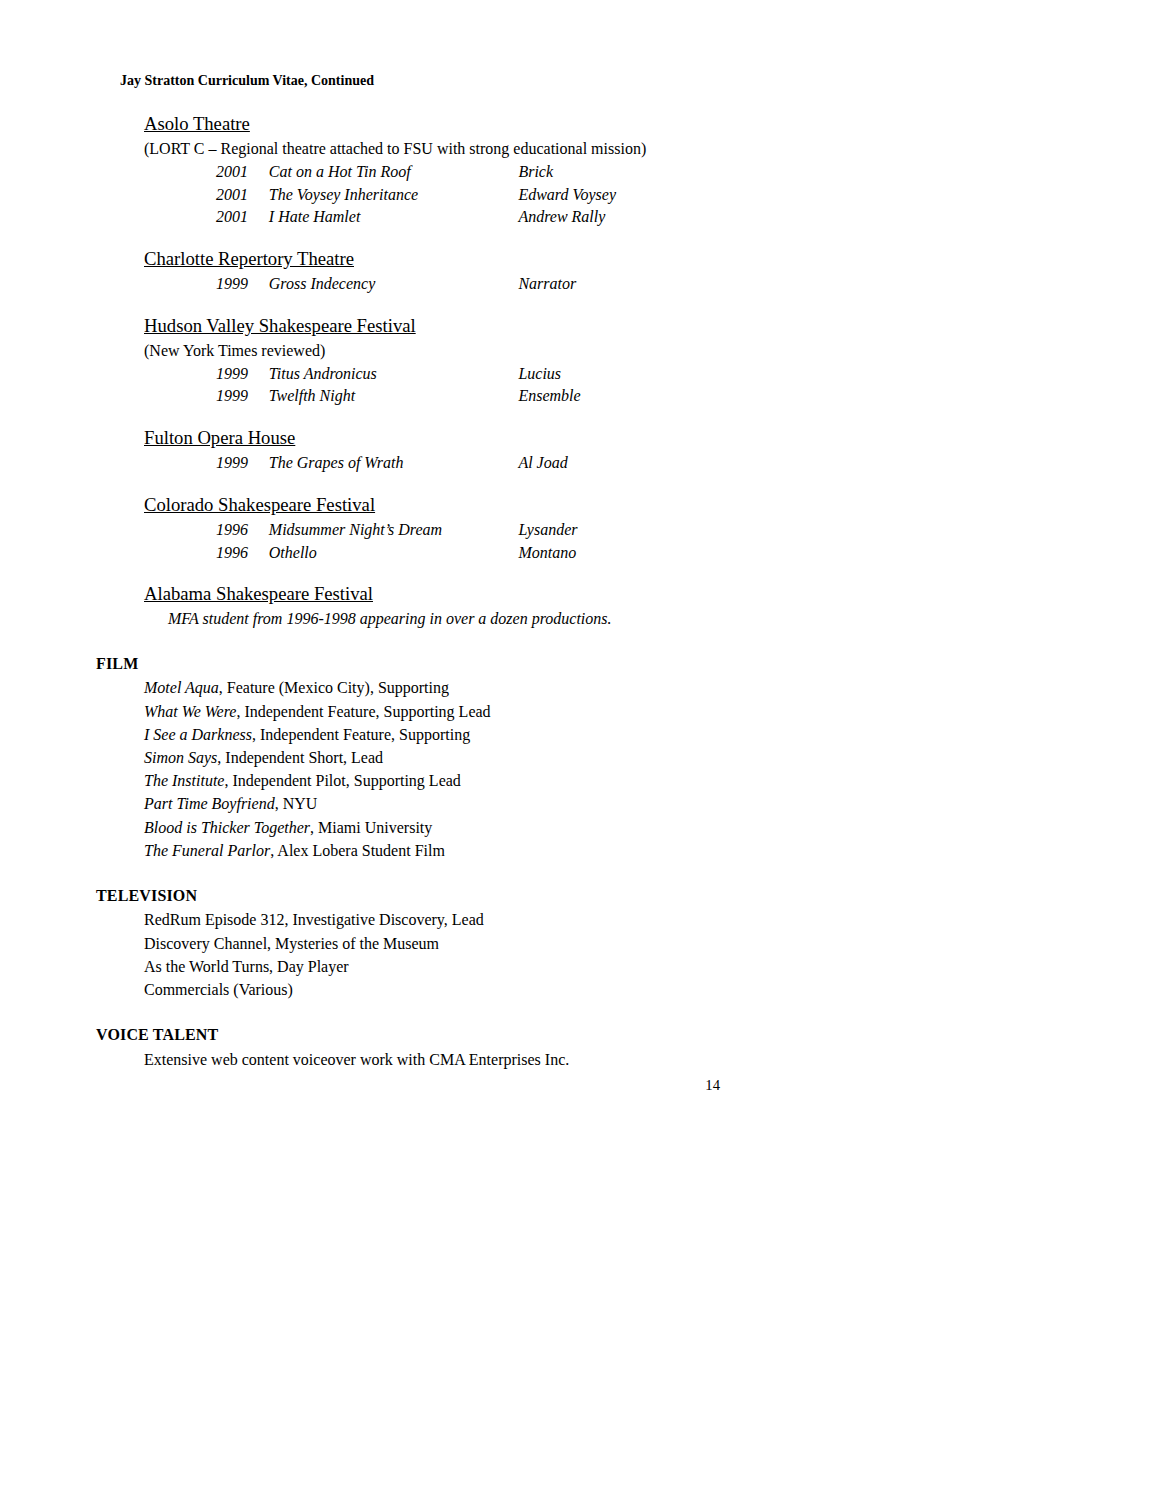Jay Stratton Curriculum Vitae, Continued
Asolo Theatre
(LORT C – Regional theatre attached to FSU with strong educational mission)
| 2001 | Cat on a Hot Tin Roof | Brick |
| 2001 | The Voysey Inheritance | Edward Voysey |
| 2001 | I Hate Hamlet | Andrew Rally |
Charlotte Repertory Theatre
| 1999 | Gross Indecency | Narrator |
Hudson Valley Shakespeare Festival
(New York Times reviewed)
| 1999 | Titus Andronicus | Lucius |
| 1999 | Twelfth Night | Ensemble |
Fulton Opera House
| 1999 | The Grapes of Wrath | Al Joad |
Colorado Shakespeare Festival
| 1996 | Midsummer Night’s Dream | Lysander |
| 1996 | Othello | Montano |
Alabama Shakespeare Festival
MFA student from 1996-1998 appearing in over a dozen productions.
FILM
Motel Aqua, Feature (Mexico City), Supporting
What We Were, Independent Feature, Supporting Lead
I See a Darkness, Independent Feature, Supporting
Simon Says, Independent Short, Lead
The Institute, Independent Pilot, Supporting Lead
Part Time Boyfriend, NYU
Blood is Thicker Together, Miami University
The Funeral Parlor, Alex Lobera Student Film
TELEVISION
RedRum Episode 312, Investigative Discovery, Lead
Discovery Channel, Mysteries of the Museum
As the World Turns, Day Player
Commercials (Various)
VOICE TALENT
Extensive web content voiceover work with CMA Enterprises Inc.
14